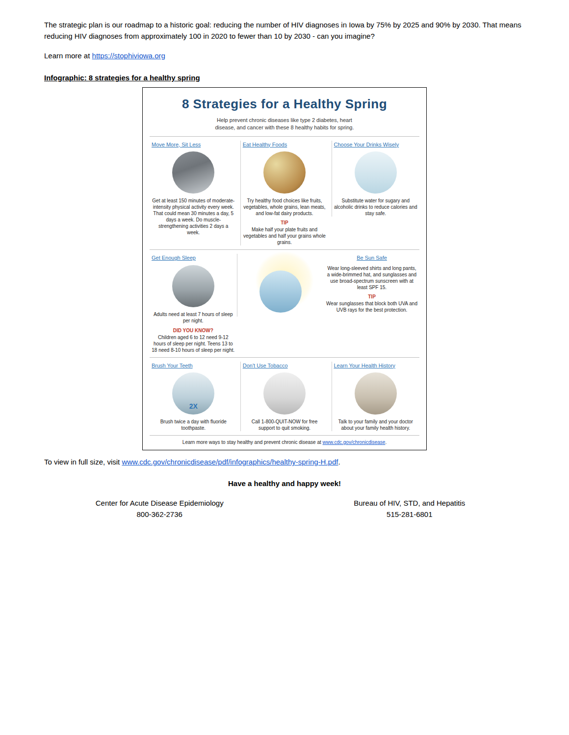The strategic plan is our roadmap to a historic goal: reducing the number of HIV diagnoses in Iowa by 75% by 2025 and 90% by 2030. That means reducing HIV diagnoses from approximately 100 in 2020 to fewer than 10 by 2030 - can you imagine?
Learn more at https://stophiviowa.org
Infographic: 8 strategies for a healthy spring
8 Strategies for a Healthy Spring
Help prevent chronic diseases like type 2 diabetes, heart
disease, and cancer with these 8 healthy habits for spring.
Move More, Sit Less
Get at least 150 minutes of moderate-intensity physical activity every week. That could mean 30 minutes a day, 5 days a week. Do muscle-strengthening activities 2 days a week.
Eat Healthy Foods
Try healthy food choices like fruits, vegetables, whole grains, lean meats, and low-fat dairy products.
TIP
Make half your plate fruits and vegetables and half your grains whole grains.
Choose Your Drinks Wisely
Substitute water for sugary and alcoholic drinks to reduce calories and stay safe.
Get Enough Sleep
Adults need at least 7 hours of sleep per night.
DID YOU KNOW?
Children aged 6 to 12 need 9-12 hours of sleep per night. Teens 13 to 18 need 8-10 hours of sleep per night.
Be Sun Safe
Wear long-sleeved shirts and long pants, a wide-brimmed hat, and sunglasses and use broad-spectrum sunscreen with at least SPF 15.
TIP
Wear sunglasses that block both UVA and UVB rays for the best protection.
Brush Your Teeth
2X
Brush twice a day with fluoride toothpaste.
Don't Use Tobacco
Call 1-800-QUIT-NOW for free support to quit smoking.
Learn Your Health History
Talk to your family and your doctor about your family health history.
Learn more ways to stay healthy and prevent chronic disease at www.cdc.gov/chronicdisease.
To view in full size, visit www.cdc.gov/chronicdisease/pdf/infographics/healthy-spring-H.pdf.
Have a healthy and happy week!
Center for Acute Disease Epidemiology
800-362-2736
Bureau of HIV, STD, and Hepatitis
515-281-6801